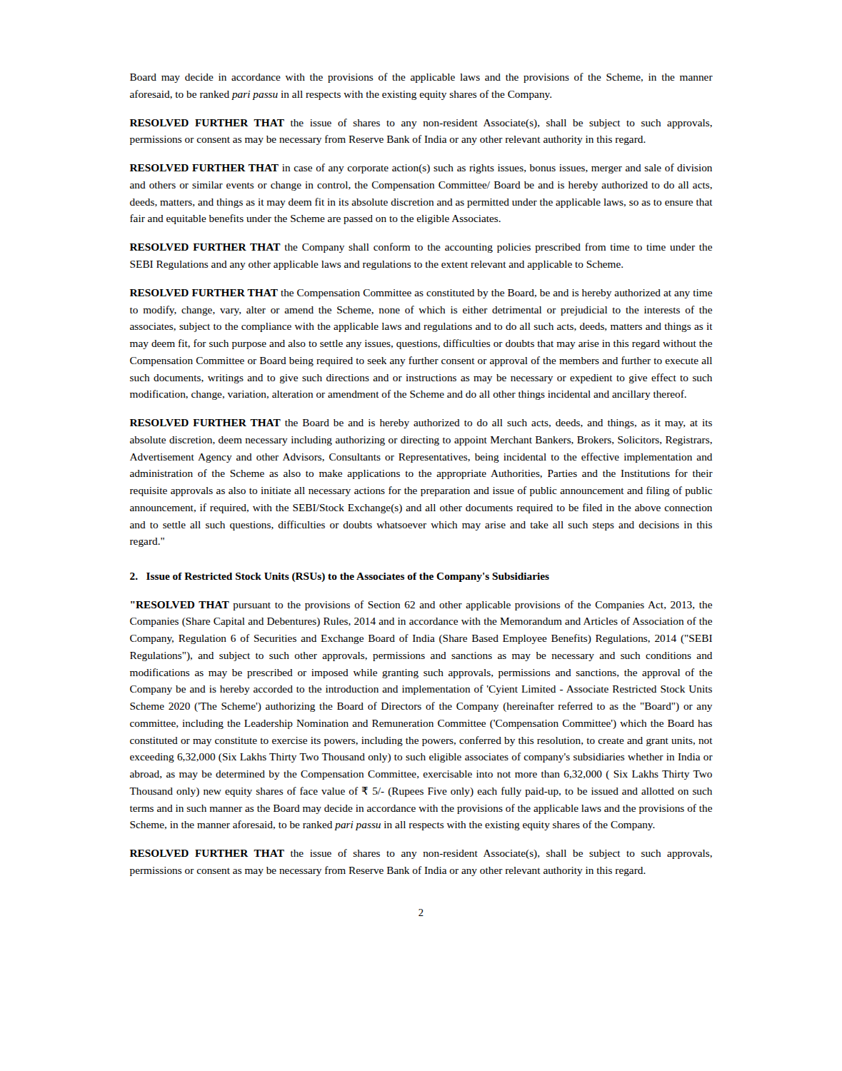Board may decide in accordance with the provisions of the applicable laws and the provisions of the Scheme, in the manner aforesaid, to be ranked pari passu in all respects with the existing equity shares of the Company.
RESOLVED FURTHER THAT the issue of shares to any non-resident Associate(s), shall be subject to such approvals, permissions or consent as may be necessary from Reserve Bank of India or any other relevant authority in this regard.
RESOLVED FURTHER THAT in case of any corporate action(s) such as rights issues, bonus issues, merger and sale of division and others or similar events or change in control, the Compensation Committee/ Board be and is hereby authorized to do all acts, deeds, matters, and things as it may deem fit in its absolute discretion and as permitted under the applicable laws, so as to ensure that fair and equitable benefits under the Scheme are passed on to the eligible Associates.
RESOLVED FURTHER THAT the Company shall conform to the accounting policies prescribed from time to time under the SEBI Regulations and any other applicable laws and regulations to the extent relevant and applicable to Scheme.
RESOLVED FURTHER THAT the Compensation Committee as constituted by the Board, be and is hereby authorized at any time to modify, change, vary, alter or amend the Scheme, none of which is either detrimental or prejudicial to the interests of the associates, subject to the compliance with the applicable laws and regulations and to do all such acts, deeds, matters and things as it may deem fit, for such purpose and also to settle any issues, questions, difficulties or doubts that may arise in this regard without the Compensation Committee or Board being required to seek any further consent or approval of the members and further to execute all such documents, writings and to give such directions and or instructions as may be necessary or expedient to give effect to such modification, change, variation, alteration or amendment of the Scheme and do all other things incidental and ancillary thereof.
RESOLVED FURTHER THAT the Board be and is hereby authorized to do all such acts, deeds, and things, as it may, at its absolute discretion, deem necessary including authorizing or directing to appoint Merchant Bankers, Brokers, Solicitors, Registrars, Advertisement Agency and other Advisors, Consultants or Representatives, being incidental to the effective implementation and administration of the Scheme as also to make applications to the appropriate Authorities, Parties and the Institutions for their requisite approvals as also to initiate all necessary actions for the preparation and issue of public announcement and filing of public announcement, if required, with the SEBI/Stock Exchange(s) and all other documents required to be filed in the above connection and to settle all such questions, difficulties or doubts whatsoever which may arise and take all such steps and decisions in this regard."
2. Issue of Restricted Stock Units (RSUs) to the Associates of the Company's Subsidiaries
"RESOLVED THAT pursuant to the provisions of Section 62 and other applicable provisions of the Companies Act, 2013, the Companies (Share Capital and Debentures) Rules, 2014 and in accordance with the Memorandum and Articles of Association of the Company, Regulation 6 of Securities and Exchange Board of India (Share Based Employee Benefits) Regulations, 2014 ("SEBI Regulations"), and subject to such other approvals, permissions and sanctions as may be necessary and such conditions and modifications as may be prescribed or imposed while granting such approvals, permissions and sanctions, the approval of the Company be and is hereby accorded to the introduction and implementation of 'Cyient Limited - Associate Restricted Stock Units Scheme 2020 ('The Scheme') authorizing the Board of Directors of the Company (hereinafter referred to as the "Board") or any committee, including the Leadership Nomination and Remuneration Committee ('Compensation Committee') which the Board has constituted or may constitute to exercise its powers, including the powers, conferred by this resolution, to create and grant units, not exceeding 6,32,000 (Six Lakhs Thirty Two Thousand only) to such eligible associates of company's subsidiaries whether in India or abroad, as may be determined by the Compensation Committee, exercisable into not more than 6,32,000 ( Six Lakhs Thirty Two Thousand only) new equity shares of face value of ₹ 5/- (Rupees Five only) each fully paid-up, to be issued and allotted on such terms and in such manner as the Board may decide in accordance with the provisions of the applicable laws and the provisions of the Scheme, in the manner aforesaid, to be ranked pari passu in all respects with the existing equity shares of the Company.
RESOLVED FURTHER THAT the issue of shares to any non-resident Associate(s), shall be subject to such approvals, permissions or consent as may be necessary from Reserve Bank of India or any other relevant authority in this regard.
2